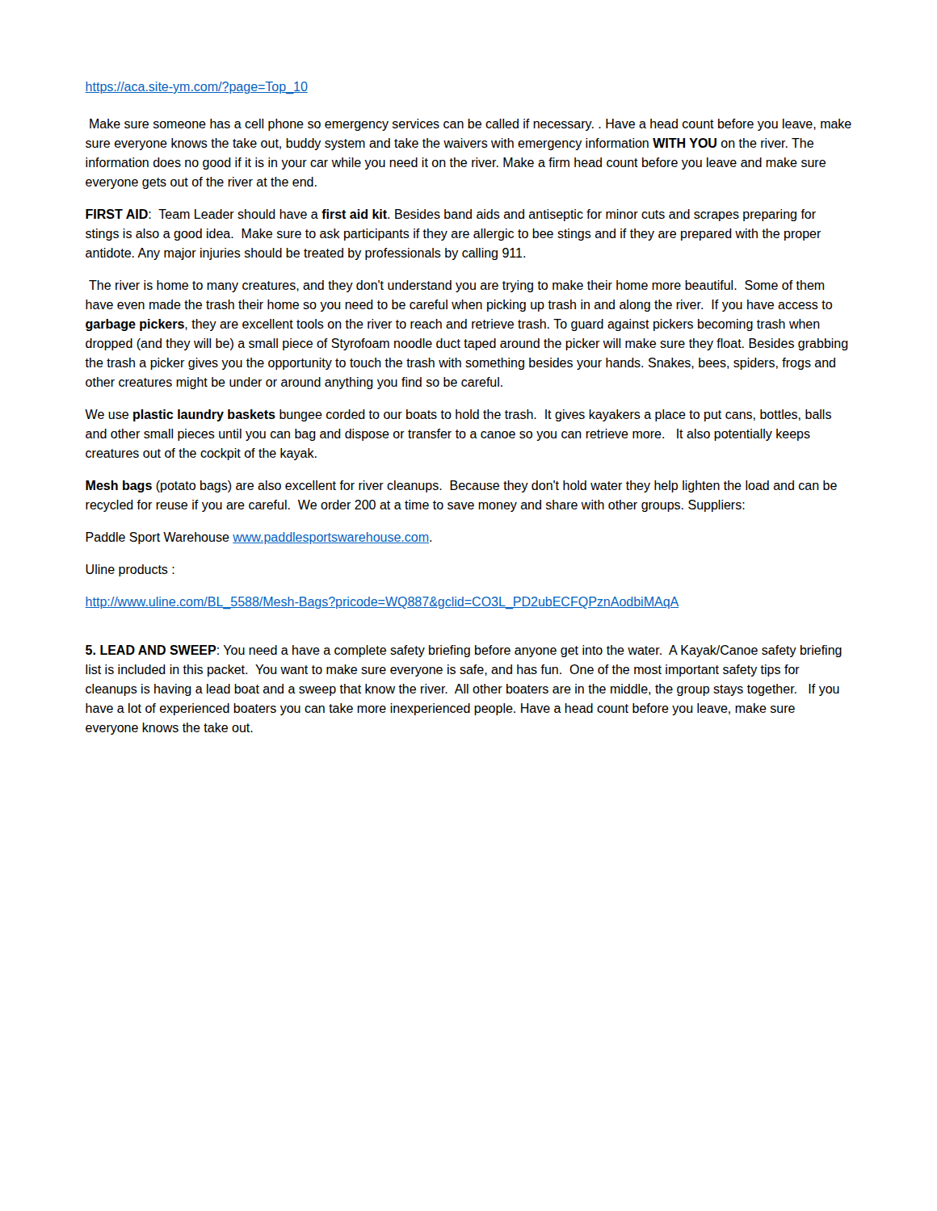https://aca.site-ym.com/?page=Top_10
Make sure someone has a cell phone so emergency services can be called if necessary. . Have a head count before you leave, make sure everyone knows the take out, buddy system and take the waivers with emergency information WITH YOU on the river. The information does no good if it is in your car while you need it on the river. Make a firm head count before you leave and make sure everyone gets out of the river at the end.
FIRST AID: Team Leader should have a first aid kit. Besides band aids and antiseptic for minor cuts and scrapes preparing for stings is also a good idea. Make sure to ask participants if they are allergic to bee stings and if they are prepared with the proper antidote. Any major injuries should be treated by professionals by calling 911.
The river is home to many creatures, and they don't understand you are trying to make their home more beautiful. Some of them have even made the trash their home so you need to be careful when picking up trash in and along the river. If you have access to garbage pickers, they are excellent tools on the river to reach and retrieve trash. To guard against pickers becoming trash when dropped (and they will be) a small piece of Styrofoam noodle duct taped around the picker will make sure they float. Besides grabbing the trash a picker gives you the opportunity to touch the trash with something besides your hands. Snakes, bees, spiders, frogs and other creatures might be under or around anything you find so be careful.
We use plastic laundry baskets bungee corded to our boats to hold the trash. It gives kayakers a place to put cans, bottles, balls and other small pieces until you can bag and dispose or transfer to a canoe so you can retrieve more. It also potentially keeps creatures out of the cockpit of the kayak.
Mesh bags (potato bags) are also excellent for river cleanups. Because they don't hold water they help lighten the load and can be recycled for reuse if you are careful. We order 200 at a time to save money and share with other groups. Suppliers:
Paddle Sport Warehouse www.paddlesportswarehouse.com.
Uline products :
http://www.uline.com/BL_5588/Mesh-Bags?pricode=WQ887&gclid=CO3L_PD2ubECFQPznAodbiMAqA
5. LEAD AND SWEEP: You need a have a complete safety briefing before anyone get into the water. A Kayak/Canoe safety briefing list is included in this packet. You want to make sure everyone is safe, and has fun. One of the most important safety tips for cleanups is having a lead boat and a sweep that know the river. All other boaters are in the middle, the group stays together. If you have a lot of experienced boaters you can take more inexperienced people. Have a head count before you leave, make sure everyone knows the take out.